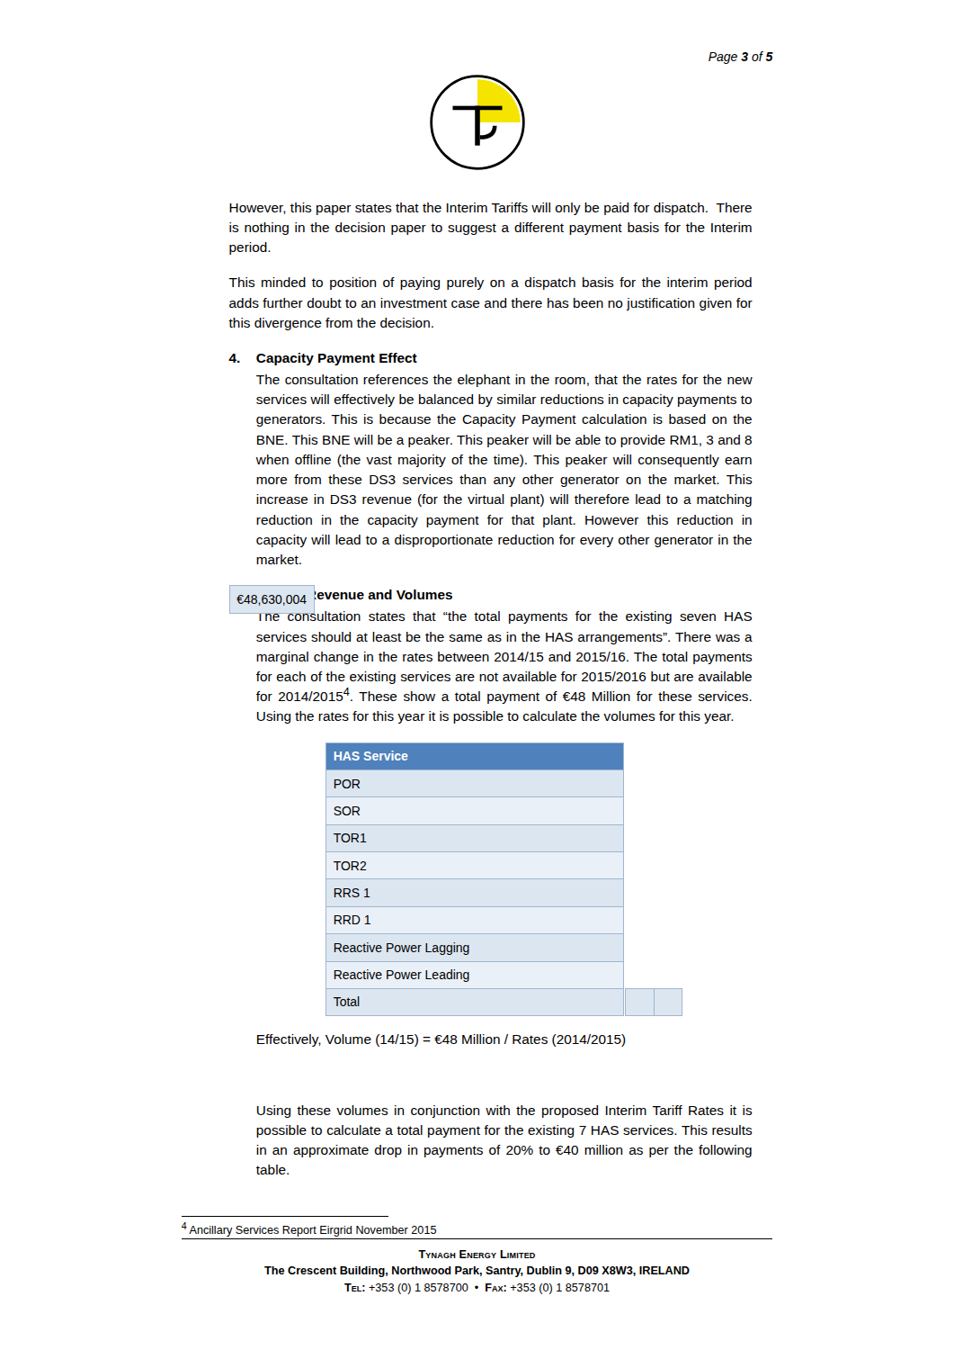Page 3 of 5
However, this paper states that the Interim Tariffs will only be paid for dispatch. There is nothing in the decision paper to suggest a different payment basis for the Interim period.
This minded to position of paying purely on a dispatch basis for the interim period adds further doubt to an investment case and there has been no justification given for this divergence from the decision.
4.
Capacity Payment Effect
The consultation references the elephant in the room, that the rates for the new services will effectively be balanced by similar reductions in capacity payments to generators. This is because the Capacity Payment calculation is based on the BNE. This BNE will be a peaker. This peaker will be able to provide RM1, 3 and 8 when offline (the vast majority of the time). This peaker will consequently earn more from these DS3 services than any other generator on the market. This increase in DS3 revenue (for the virtual plant) will therefore lead to a matching reduction in the capacity payment for that plant. However this reduction in capacity will lead to a disproportionate reduction for every other generator in the market.
5.
Overall Revenue and Volumes
The consultation states that “the total payments for the existing seven HAS services should at least be the same as in the HAS arrangements”. There was a marginal change in the rates between 2014/15 and 2015/16. The total payments for each of the existing services are not available for 2015/2016 but are available for 2014/20154. These show a total payment of €48 Million for these services. Using the rates for this year it is possible to calculate the volumes for this year.
| HAS Service | 14/15 Cost | HAS Rates | Volume |
| --- | --- | --- | --- |
| POR | €5,997,822 | €2.34 | 2,563,172 |
| SOR | €8,961,140 | €2.24 | 4,000,509 |
| TOR1 | €8,941,887 | €1.87 | 4,781,758 |
| TOR2 | €5,373,694 | €0.93 | 5,778,166 |
| RRS 1 | €2,656,983 | €0.20 | 13,284,915 |
| RRD 1 | €5,313,966 | €0.54 | 9,840,678 |
| Reactive Power Lagging | €7,230,863 | €0.13 | 55,622,023 |
| Reactive Power Leading | €4,153,649 | €0.13 | 31,951,146 |
| Total | €48,630,004 | | |
Effectively, Volume (14/15) = €48 Million / Rates (2014/2015)
Using these volumes in conjunction with the proposed Interim Tariff Rates it is possible to calculate a total payment for the existing 7 HAS services. This results in an approximate drop in payments of 20% to €40 million as per the following table.
4 Ancillary Services Report Eirgrid November 2015
Tynagh Energy Limited
The Crescent Building, Northwood Park, Santry, Dublin 9, D09 X8W3, IRELAND
Tel: +353 (0) 1 8578700 • Fax: +353 (0) 1 8578701